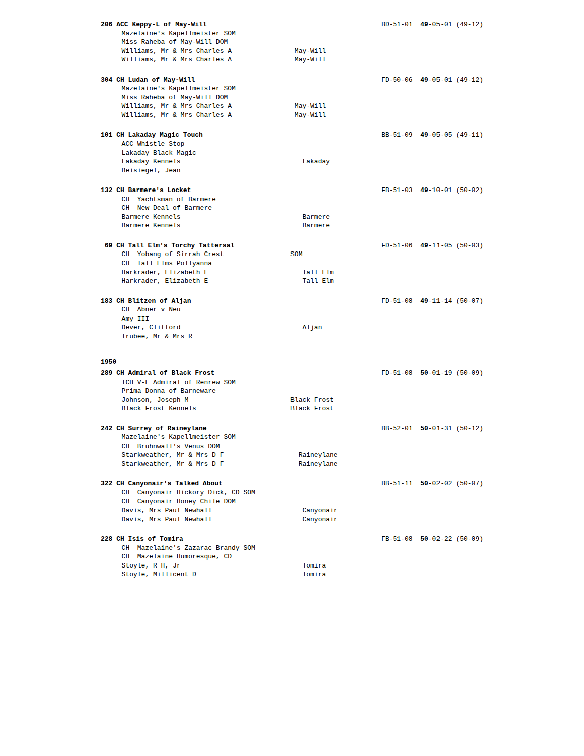206 ACC Keppy-L of May-Will BD-51-01 49-05-01 (49-12)
Mazelaine's Kapellmeister SOM
Miss Raheba of May-Will DOM
Williams, Mr & Mrs Charles A May-Will
Williams, Mr & Mrs Charles A May-Will
304 CH Ludan of May-Will FD-50-06 49-05-01 (49-12)
Mazelaine's Kapellmeister SOM
Miss Raheba of May-Will DOM
Williams, Mr & Mrs Charles A May-Will
Williams, Mr & Mrs Charles A May-Will
101 CH Lakaday Magic Touch BB-51-09 49-05-05 (49-11)
ACC Whistle Stop
Lakaday Black Magic
Lakaday Kennels Lakaday
Beisiegel, Jean
132 CH Barmere's Locket FB-51-03 49-10-01 (50-02)
CH Yachtsman of Barmere
CH New Deal of Barmere
Barmere Kennels Barmere
Barmere Kennels Barmere
69 CH Tall Elm's Torchy Tattersal FD-51-06 49-11-05 (50-03)
CH Yobang of Sirrah Crest SOM
CH Tall Elms Pollyanna
Harkrader, Elizabeth E Tall Elm
Harkrader, Elizabeth E Tall Elm
183 CH Blitzen of Aljan FD-51-08 49-11-14 (50-07)
CH Abner v Neu
Amy III
Dever, Clifford Aljan
Trubee, Mr & Mrs R
1950
289 CH Admiral of Black Frost FD-51-08 50-01-19 (50-09)
ICH V-E Admiral of Renrew SOM
Prima Donna of Barneware
Johnson, Joseph M Black Frost
Black Frost Kennels Black Frost
242 CH Surrey of Raineylane BB-52-01 50-01-31 (50-12)
Mazelaine's Kapellmeister SOM
CH Bruhnwall's Venus DOM
Starkweather, Mr & Mrs D F Raineylane
Starkweather, Mr & Mrs D F Raineylane
322 CH Canyonair's Talked About BB-51-11 50-02-02 (50-07)
CH Canyonair Hickory Dick, CD SOM
CH Canyonair Honey Chile DOM
Davis, Mrs Paul Newhall Canyonair
Davis, Mrs Paul Newhall Canyonair
228 CH Isis of Tomira FB-51-08 50-02-22 (50-09)
CH Mazelaine's Zazarac Brandy SOM
CH Mazelaine Humoresque, CD
Stoyle, R H, Jr Tomira
Stoyle, Millicent D Tomira